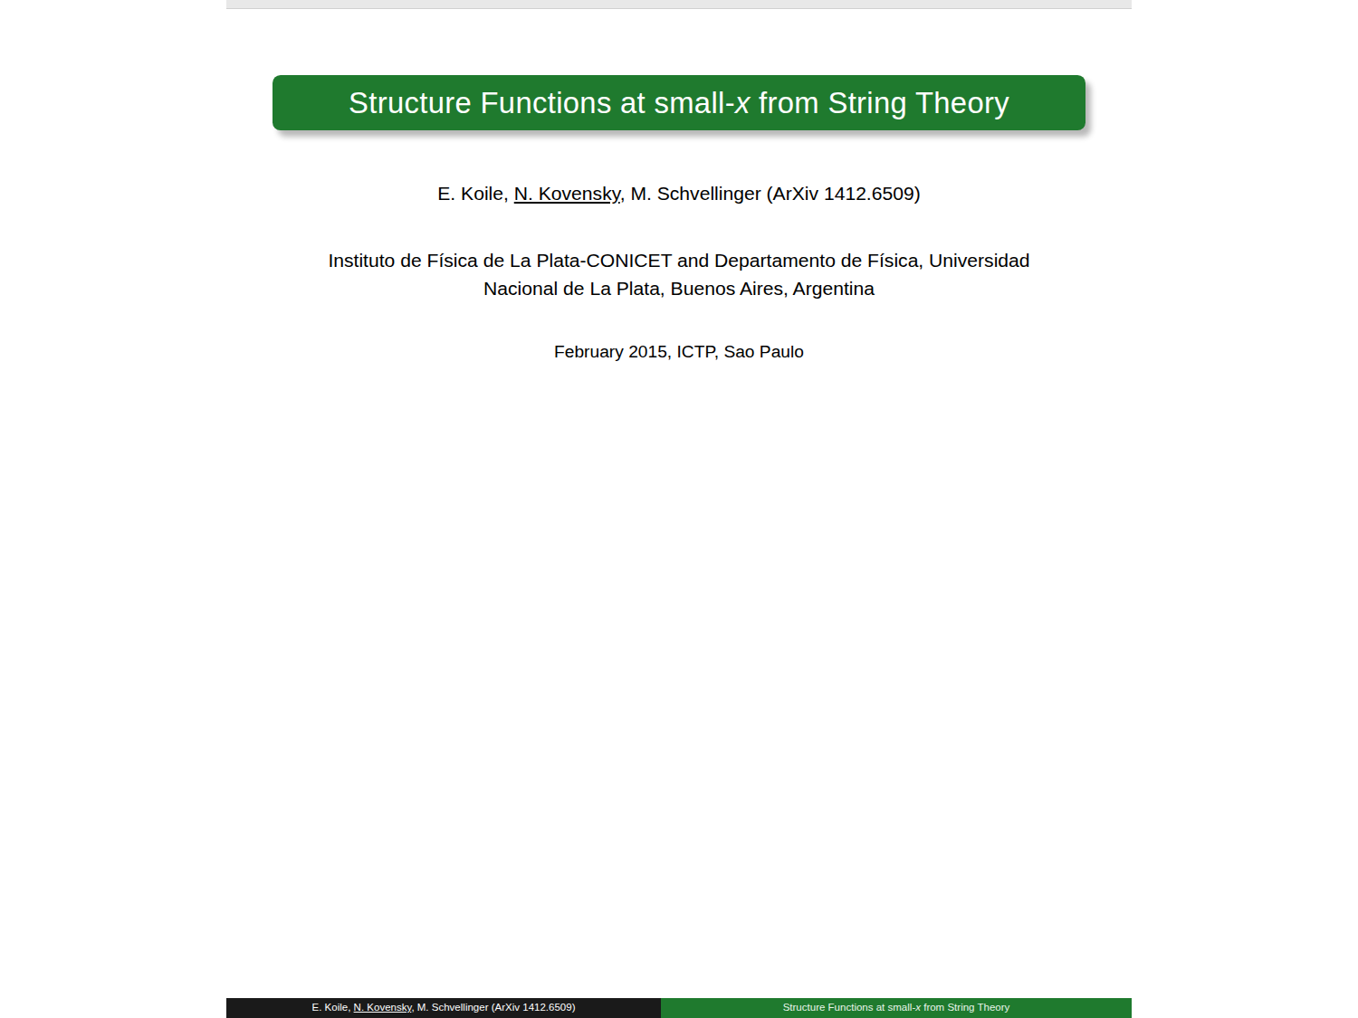Structure Functions at small-x from String Theory
E. Koile, N. Kovensky, M. Schvellinger (ArXiv 1412.6509)
Instituto de Física de La Plata-CONICET and Departamento de Física, Universidad Nacional de La Plata, Buenos Aires, Argentina
February 2015, ICTP, Sao Paulo
E. Koile, N. Kovensky, M. Schvellinger (ArXiv 1412.6509)
Structure Functions at small-x from String Theory